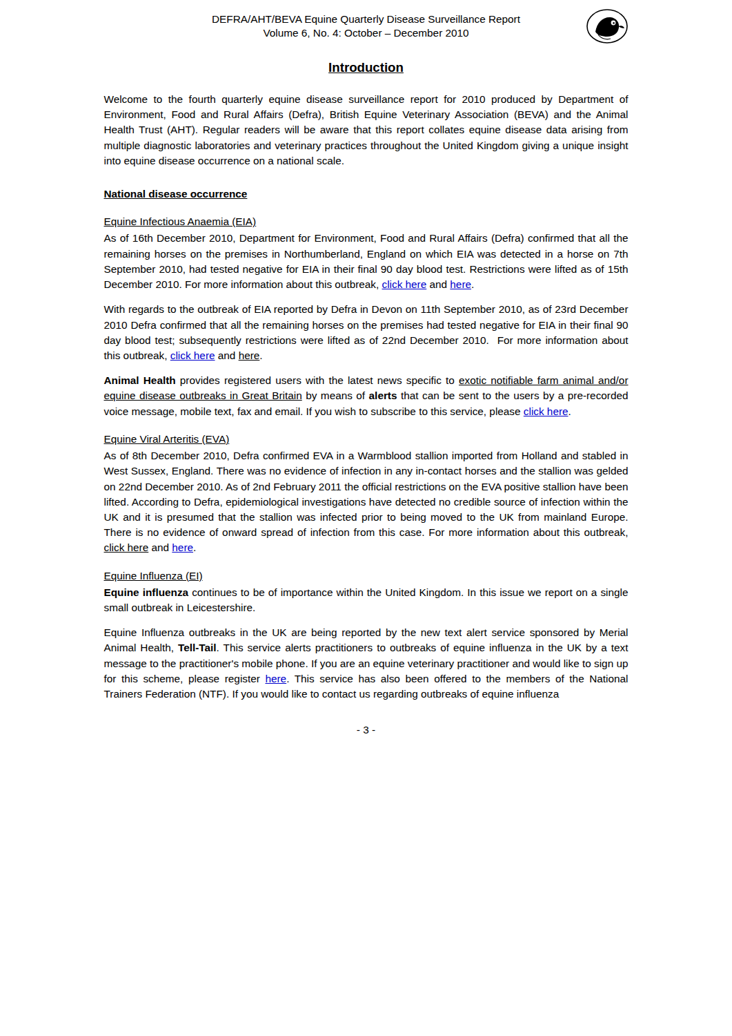DEFRA/AHT/BEVA Equine Quarterly Disease Surveillance Report
Volume 6, No. 4: October – December 2010
Introduction
Welcome to the fourth quarterly equine disease surveillance report for 2010 produced by Department of Environment, Food and Rural Affairs (Defra), British Equine Veterinary Association (BEVA) and the Animal Health Trust (AHT). Regular readers will be aware that this report collates equine disease data arising from multiple diagnostic laboratories and veterinary practices throughout the United Kingdom giving a unique insight into equine disease occurrence on a national scale.
National disease occurrence
Equine Infectious Anaemia (EIA)
As of 16th December 2010, Department for Environment, Food and Rural Affairs (Defra) confirmed that all the remaining horses on the premises in Northumberland, England on which EIA was detected in a horse on 7th September 2010, had tested negative for EIA in their final 90 day blood test. Restrictions were lifted as of 15th December 2010. For more information about this outbreak, click here and here.
With regards to the outbreak of EIA reported by Defra in Devon on 11th September 2010, as of 23rd December 2010 Defra confirmed that all the remaining horses on the premises had tested negative for EIA in their final 90 day blood test; subsequently restrictions were lifted as of 22nd December 2010. For more information about this outbreak, click here and here.
Animal Health provides registered users with the latest news specific to exotic notifiable farm animal and/or equine disease outbreaks in Great Britain by means of alerts that can be sent to the users by a pre-recorded voice message, mobile text, fax and email. If you wish to subscribe to this service, please click here.
Equine Viral Arteritis (EVA)
As of 8th December 2010, Defra confirmed EVA in a Warmblood stallion imported from Holland and stabled in West Sussex, England. There was no evidence of infection in any in-contact horses and the stallion was gelded on 22nd December 2010. As of 2nd February 2011 the official restrictions on the EVA positive stallion have been lifted. According to Defra, epidemiological investigations have detected no credible source of infection within the UK and it is presumed that the stallion was infected prior to being moved to the UK from mainland Europe. There is no evidence of onward spread of infection from this case. For more information about this outbreak, click here and here.
Equine Influenza (EI)
Equine influenza continues to be of importance within the United Kingdom. In this issue we report on a single small outbreak in Leicestershire.
Equine Influenza outbreaks in the UK are being reported by the new text alert service sponsored by Merial Animal Health, Tell-Tail. This service alerts practitioners to outbreaks of equine influenza in the UK by a text message to the practitioner's mobile phone. If you are an equine veterinary practitioner and would like to sign up for this scheme, please register here. This service has also been offered to the members of the National Trainers Federation (NTF). If you would like to contact us regarding outbreaks of equine influenza
- 3 -